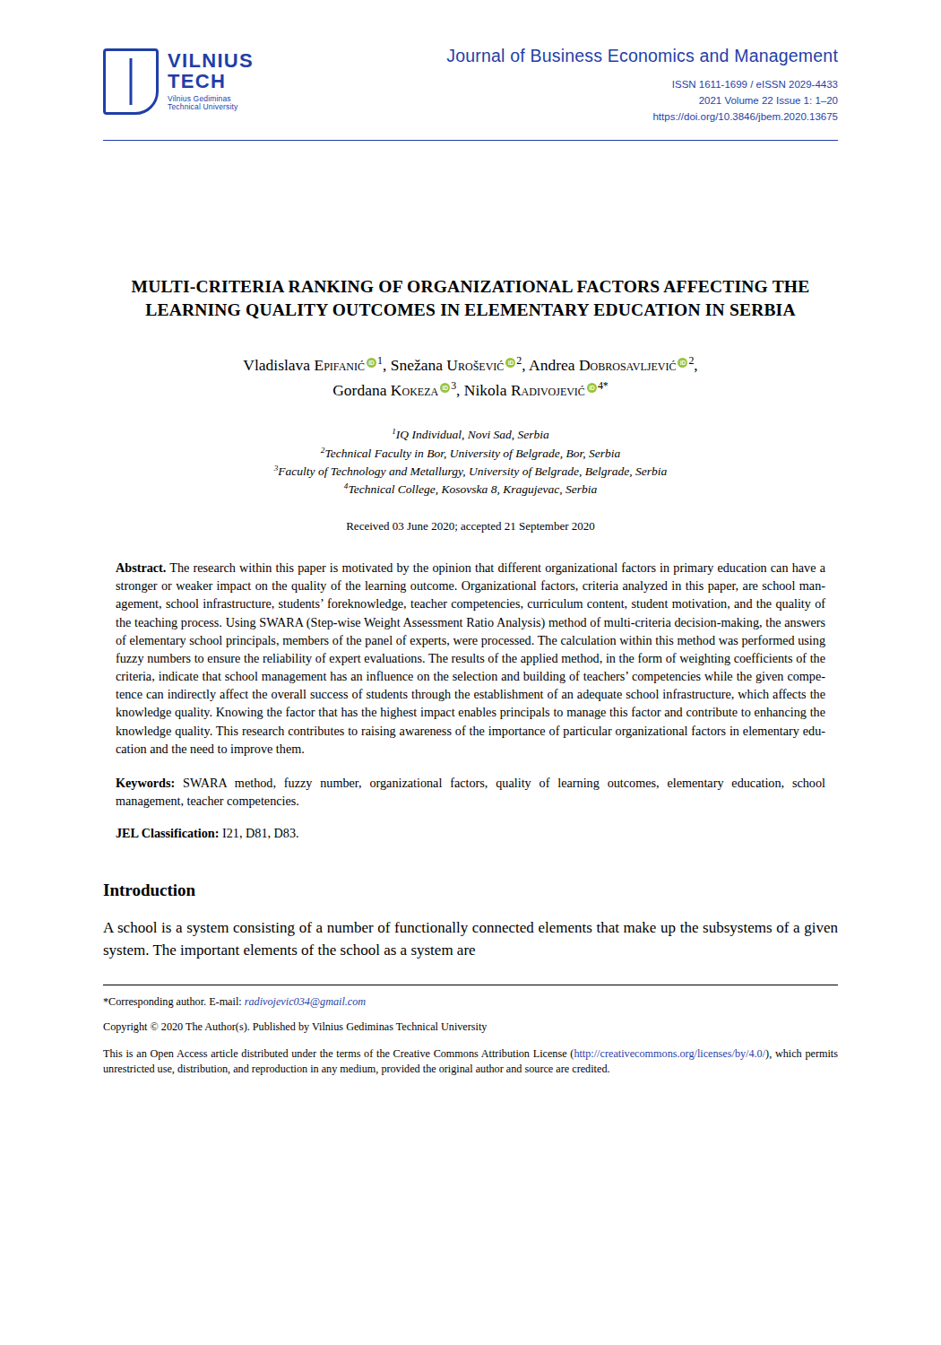VILNIUS
TECH
Vilnius Gediminas
Technical University
Journal of Business Economics and Management
ISSN 1611-1699 / eISSN 2029-4433
2021 Volume 22 Issue 1: 1–20
https://doi.org/10.3846/jbem.2020.13675
Multi-criteria ranking of organizational factors affecting the learning quality outcomes in elementary education in Serbia
Vladislava Epifanić1, Snežana Urošević2, Andrea Dobrosavljević2,
Gordana Kokeza3, Nikola Radivojević4*
1IQ Individual, Novi Sad, Serbia
2Technical Faculty in Bor, University of Belgrade, Bor, Serbia
3Faculty of Technology and Metallurgy, University of Belgrade, Belgrade, Serbia
4Technical College, Kosovska 8, Kragujevac, Serbia
Received 03 June 2020; accepted 21 September 2020
Abstract. The research within this paper is motivated by the opinion that different organizational factors in primary education can have a stronger or weaker impact on the quality of the learning outcome. Organizational factors, criteria analyzed in this paper, are school management, school infrastructure, students’ foreknowledge, teacher competencies, curriculum content, student motivation, and the quality of the teaching process. Using SWARA (Step-wise Weight Assessment Ratio Analysis) method of multi-criteria decision-making, the answers of elementary school principals, members of the panel of experts, were processed. The calculation within this method was performed using fuzzy numbers to ensure the reliability of expert evaluations. The results of the applied method, in the form of weighting coefficients of the criteria, indicate that school management has an influence on the selection and building of teachers’ competencies while the given competence can indirectly affect the overall success of students through the establishment of an adequate school infrastructure, which affects the knowledge quality. Knowing the factor that has the highest impact enables principals to manage this factor and contribute to enhancing the knowledge quality. This research contributes to raising awareness of the importance of particular organizational factors in elementary education and the need to improve them.
Keywords: SWARA method, fuzzy number, organizational factors, quality of learning outcomes, elementary education, school management, teacher competencies.
JEL Classification: I21, D81, D83.
Introduction
A school is a system consisting of a number of functionally connected elements that make up the subsystems of a given system. The important elements of the school as a system are
*Corresponding author. E-mail: radivojevic034@gmail.com
Copyright © 2020 The Author(s). Published by Vilnius Gediminas Technical University
This is an Open Access article distributed under the terms of the Creative Commons Attribution License (http://creativecommons.org/licenses/by/4.0/), which permits unrestricted use, distribution, and reproduction in any medium, provided the original author and source are credited.